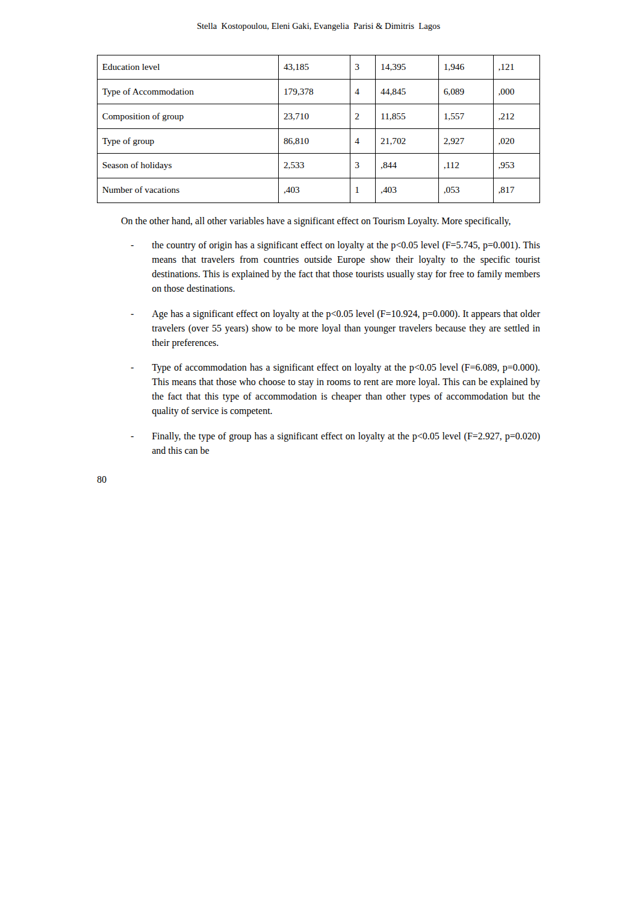Stella Kostopoulou, Eleni Gaki, Evangelia Parisi & Dimitris Lagos
| Education level | 43,185 | 3 | 14,395 | 1,946 | ,121 |
| Type of Accommodation | 179,378 | 4 | 44,845 | 6,089 | ,000 |
| Composition of group | 23,710 | 2 | 11,855 | 1,557 | ,212 |
| Type of group | 86,810 | 4 | 21,702 | 2,927 | ,020 |
| Season of holidays | 2,533 | 3 | ,844 | ,112 | ,953 |
| Number of vacations | ,403 | 1 | ,403 | ,053 | ,817 |
On the other hand, all other variables have a significant effect on Tourism Loyalty. More specifically,
the country of origin has a significant effect on loyalty at the p<0.05 level (F=5.745, p=0.001). This means that travelers from countries outside Europe show their loyalty to the specific tourist destinations. This is explained by the fact that those tourists usually stay for free to family members on those destinations.
Age has a significant effect on loyalty at the p<0.05 level (F=10.924, p=0.000). It appears that older travelers (over 55 years) show to be more loyal than younger travelers because they are settled in their preferences.
Type of accommodation has a significant effect on loyalty at the p<0.05 level (F=6.089, p=0.000). This means that those who choose to stay in rooms to rent are more loyal. This can be explained by the fact that this type of accommodation is cheaper than other types of accommodation but the quality of service is competent.
Finally, the type of group has a significant effect on loyalty at the p<0.05 level (F=2.927, p=0.020) and this can be
80